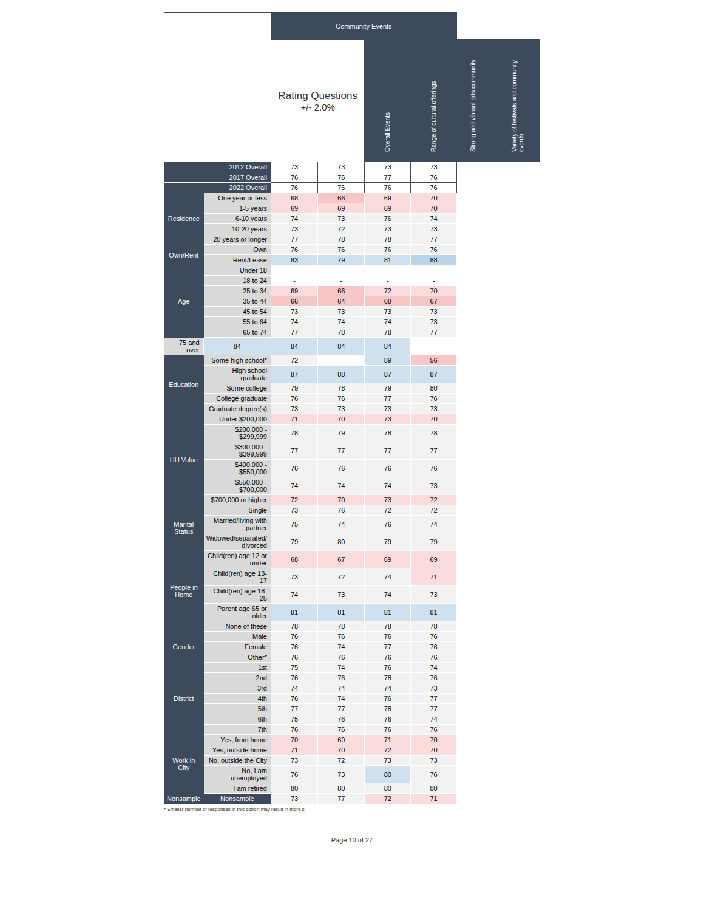| | Community Events |
| Rating Questions +/- 2.0% | Overall Events | Range of cultural offerings | Strong and vibrant arts community | Variety of festivals and community events |
| 2012 Overall | 73 | 73 | 73 | 73 |
| 2017 Overall | 76 | 76 | 77 | 76 |
| 2022 Overall | 76 | 76 | 76 | 76 |
| Residence | One year or less | 68 | 66 | 69 | 70 |
| 1-5 years | 69 | 69 | 69 | 70 |
| 6-10 years | 74 | 73 | 76 | 74 |
| 10-20 years | 73 | 72 | 73 | 73 |
| 20 years or longer | 77 | 78 | 78 | 77 |
| Own/Rent | Own | 76 | 76 | 76 | 76 |
| Rent/Lease | 83 | 79 | 81 | 88 |
| Age | Under 18 | - | - | - | - |
| 18 to 24 | - | - | - | - |
| 25 to 34 | 69 | 66 | 72 | 70 |
| 35 to 44 | 66 | 64 | 68 | 67 |
| 45 to 54 | 73 | 73 | 73 | 73 |
| 55 to 64 | 74 | 74 | 74 | 73 |
| 65 to 74 | 77 | 78 | 78 | 77 |
| | 75 and over | 84 | 84 | 84 | 84 |
| Education | Some high school* | 72 | - | 89 | 56 |
| High school graduate | 87 | 88 | 87 | 87 |
| Some college | 79 | 78 | 79 | 80 |
| College graduate | 76 | 76 | 77 | 76 |
| Graduate degree(s) | 73 | 73 | 73 | 73 |
| HH Value | Under $200,000 | 71 | 70 | 73 | 70 |
| $200,000 - $299,999 | 78 | 79 | 78 | 78 |
| $300,000 - $399,999 | 77 | 77 | 77 | 77 |
| $400,000 - $550,000 | 76 | 76 | 76 | 76 |
| $550,000 - $700,000 | 74 | 74 | 74 | 73 |
| $700,000 or higher | 72 | 70 | 73 | 72 |
| Marital Status | Single | 73 | 76 | 72 | 72 |
| Married/living with partner | 75 | 74 | 76 | 74 |
| Widowed/separated/ divorced | 79 | 80 | 79 | 79 |
| People in Home | Child(ren) age 12 or under | 68 | 67 | 69 | 69 |
| Child(ren) age 13-17 | 73 | 72 | 74 | 71 |
| Child(ren) age 18-25 | 74 | 73 | 74 | 73 |
| Parent age 65 or older | 81 | 81 | 81 | 81 |
| None of these | 78 | 78 | 78 | 78 |
| Gender | Male | 76 | 76 | 76 | 76 |
| Female | 76 | 74 | 77 | 76 |
| Other* | 76 | 76 | 76 | 76 |
| District | 1st | 75 | 74 | 76 | 74 |
| 2nd | 76 | 76 | 78 | 76 |
| 3rd | 74 | 74 | 74 | 73 |
| 4th | 76 | 74 | 76 | 77 |
| 5th | 77 | 77 | 78 | 77 |
| 6th | 75 | 76 | 76 | 74 |
| 7th | 76 | 76 | 76 | 76 |
| Work in City | Yes, from home | 70 | 69 | 71 | 70 |
| Yes, outside home | 71 | 70 | 72 | 70 |
| No, outside the City | 73 | 72 | 73 | 73 |
| No, I am unemployed | 76 | 73 | 80 | 76 |
| I am retired | 80 | 80 | 80 | 80 |
| Nonsample | Nonsample | 73 | 77 | 72 | 71 |
* Smaller number of responses in this cohort may result in more s
Page 10 of 27